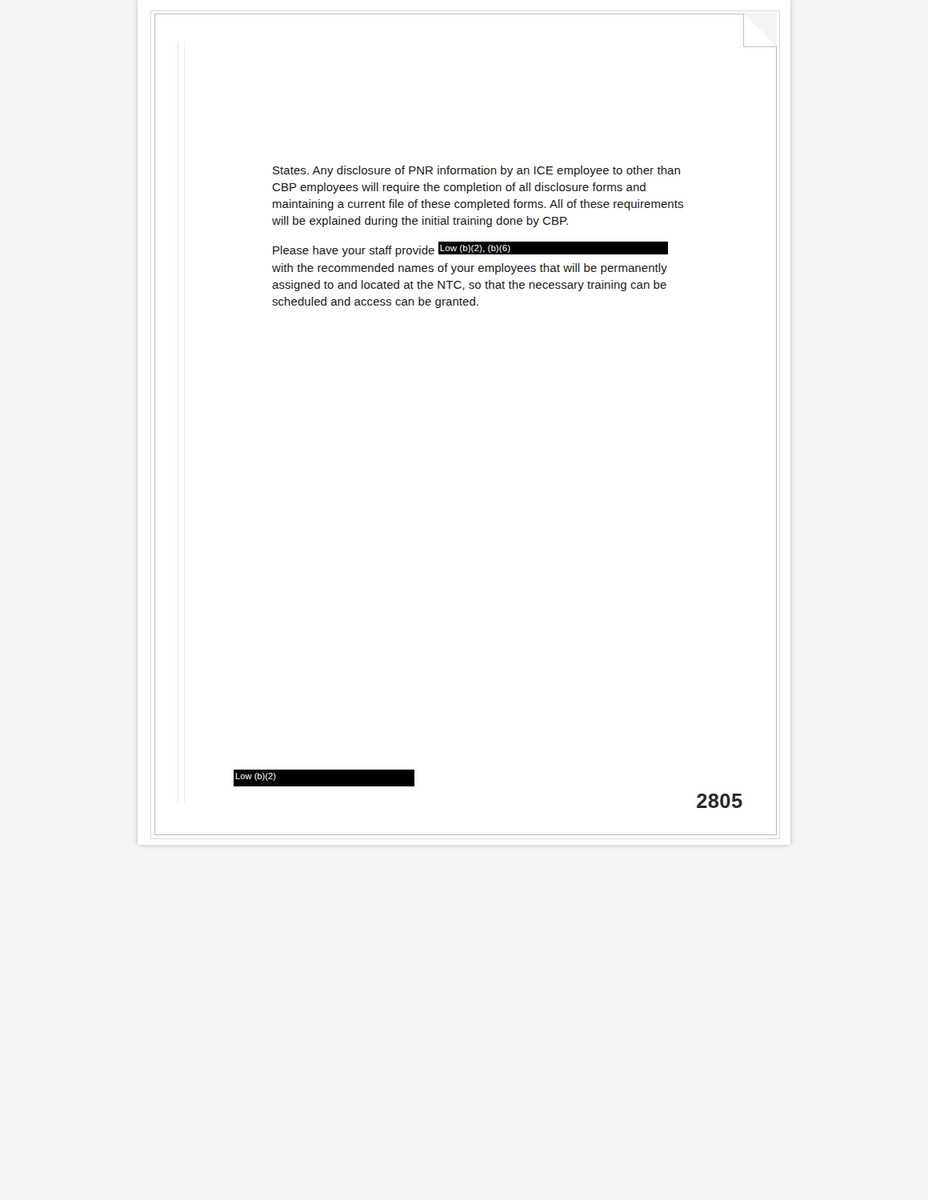States. Any disclosure of PNR information by an ICE employee to other than CBP employees will require the completion of all disclosure forms and maintaining a current file of these completed forms. All of these requirements will be explained during the initial training done by CBP.
Please have your staff provide Low (b)(2), (b)(6) with the recommended names of your employees that will be permanently assigned to and located at the NTC, so that the necessary training can be scheduled and access can be granted.
Low (b)(2)
2805